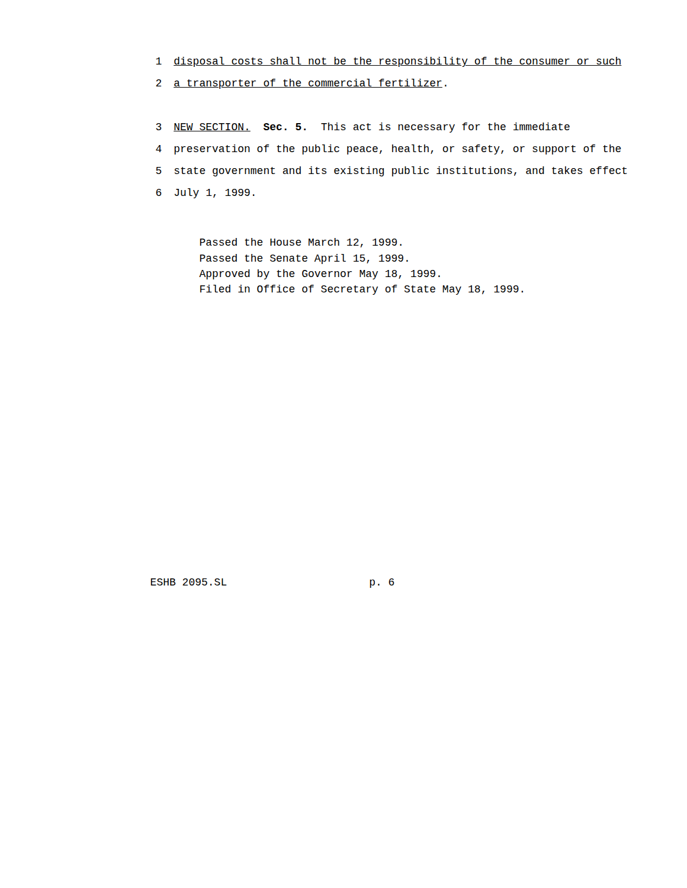1 disposal costs shall not be the responsibility of the consumer or such
2 a transporter of the commercial fertilizer.
3 NEW SECTION. Sec. 5. This act is necessary for the immediate
4 preservation of the public peace, health, or safety, or support of the
5 state government and its existing public institutions, and takes effect
6 July 1, 1999.
Passed the House March 12, 1999. Passed the Senate April 15, 1999. Approved by the Governor May 18, 1999. Filed in Office of Secretary of State May 18, 1999.
ESHB 2095.SL p. 6